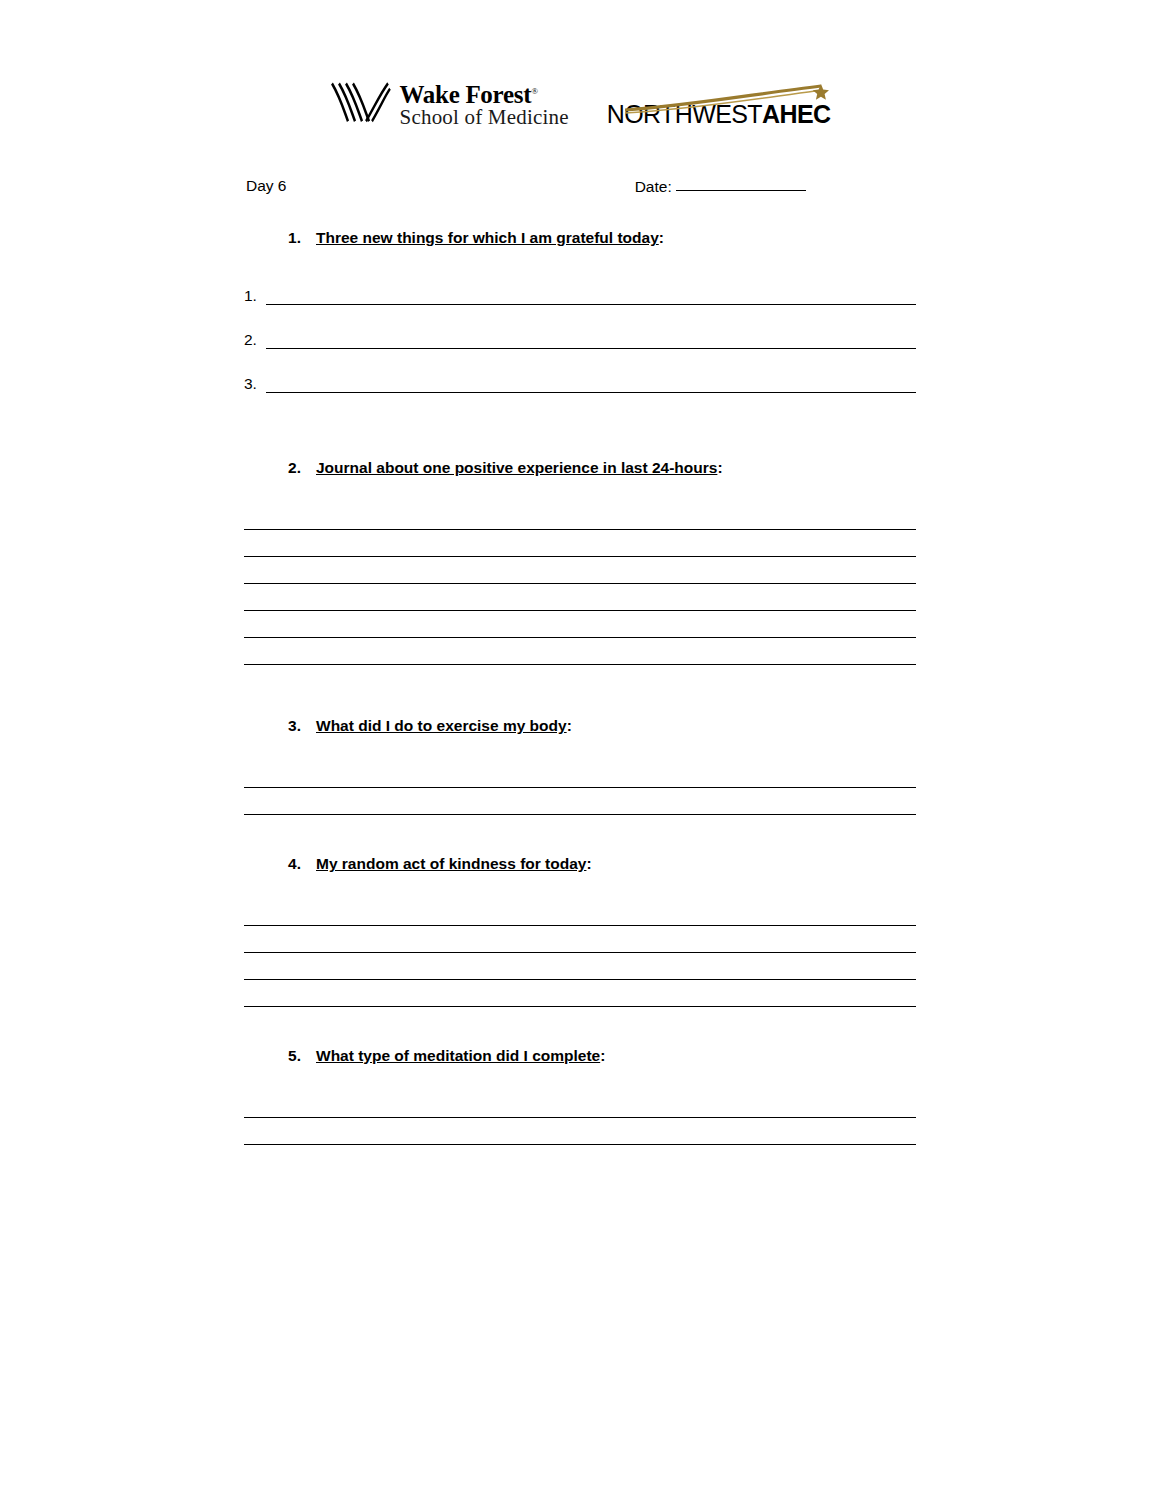Wake Forest®
School of Medicine
NORTHWEST AHEC
Day 6
Date:
Three new things for which I am grateful today:
1.
2.
3.
Journal about one positive experience in last 24-hours:
What did I do to exercise my body:
My random act of kindness for today:
What type of meditation did I complete: